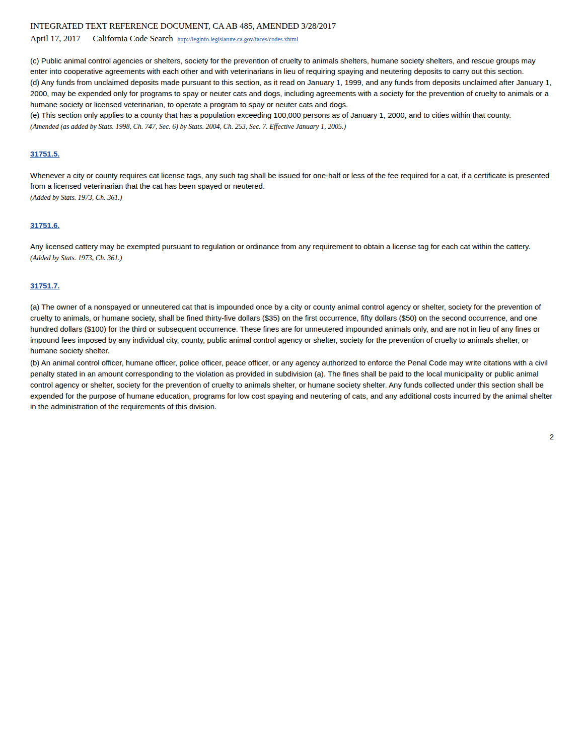INTEGRATED TEXT REFERENCE DOCUMENT, CA AB 485, AMENDED 3/28/2017 April 17, 2017 California Code Search http://leginfo.legislature.ca.gov/faces/codes.xhtml
(c) Public animal control agencies or shelters, society for the prevention of cruelty to animals shelters, humane society shelters, and rescue groups may enter into cooperative agreements with each other and with veterinarians in lieu of requiring spaying and neutering deposits to carry out this section.
(d) Any funds from unclaimed deposits made pursuant to this section, as it read on January 1, 1999, and any funds from deposits unclaimed after January 1, 2000, may be expended only for programs to spay or neuter cats and dogs, including agreements with a society for the prevention of cruelty to animals or a humane society or licensed veterinarian, to operate a program to spay or neuter cats and dogs.
(e) This section only applies to a county that has a population exceeding 100,000 persons as of January 1, 2000, and to cities within that county.
(Amended (as added by Stats. 1998, Ch. 747, Sec. 6) by Stats. 2004, Ch. 253, Sec. 7. Effective January 1, 2005.)
31751.5.
Whenever a city or county requires cat license tags, any such tag shall be issued for one-half or less of the fee required for a cat, if a certificate is presented from a licensed veterinarian that the cat has been spayed or neutered.
(Added by Stats. 1973, Ch. 361.)
31751.6.
Any licensed cattery may be exempted pursuant to regulation or ordinance from any requirement to obtain a license tag for each cat within the cattery.
(Added by Stats. 1973, Ch. 361.)
31751.7.
(a) The owner of a nonspayed or unneutered cat that is impounded once by a city or county animal control agency or shelter, society for the prevention of cruelty to animals, or humane society, shall be fined thirty-five dollars ($35) on the first occurrence, fifty dollars ($50) on the second occurrence, and one hundred dollars ($100) for the third or subsequent occurrence. These fines are for unneutered impounded animals only, and are not in lieu of any fines or impound fees imposed by any individual city, county, public animal control agency or shelter, society for the prevention of cruelty to animals shelter, or humane society shelter.
(b) An animal control officer, humane officer, police officer, peace officer, or any agency authorized to enforce the Penal Code may write citations with a civil penalty stated in an amount corresponding to the violation as provided in subdivision (a). The fines shall be paid to the local municipality or public animal control agency or shelter, society for the prevention of cruelty to animals shelter, or humane society shelter. Any funds collected under this section shall be expended for the purpose of humane education, programs for low cost spaying and neutering of cats, and any additional costs incurred by the animal shelter in the administration of the requirements of this division.
2